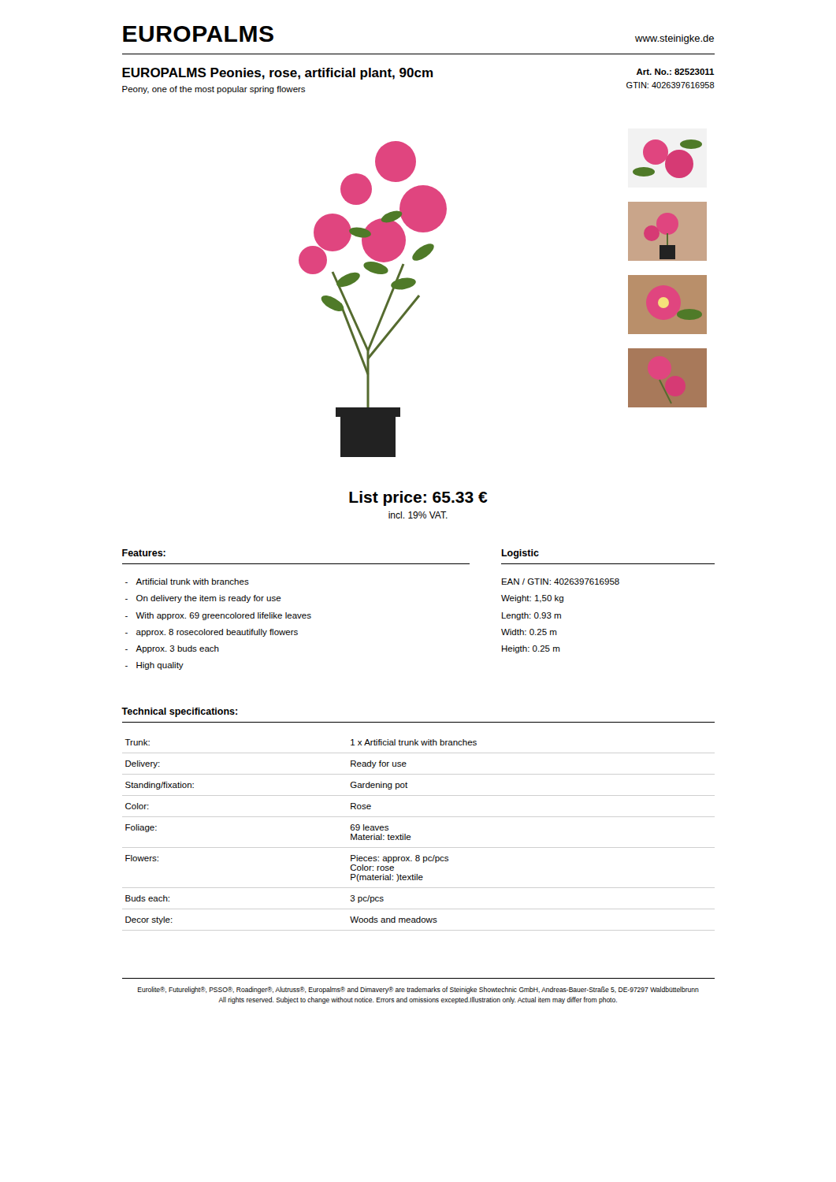EUROPALMS
www.steinigke.de
EUROPALMS Peonies, rose, artificial plant, 90cm
Peony, one of the most popular spring flowers
Art. No.: 82523011
GTIN: 4026397616958
List price: 65.33 €
incl. 19% VAT.
Features:
Artificial trunk with branches
On delivery the item is ready for use
With approx. 69 greencolored lifelike leaves
approx. 8 rosecolored beautifully flowers
Approx. 3 buds each
High quality
Logistic
EAN / GTIN: 4026397616958
Weight: 1,50 kg
Length: 0.93 m
Width: 0.25 m
Heigth: 0.25 m
Technical specifications:
| Trunk: | 1 x Artificial trunk with branches |
| Delivery: | Ready for use |
| Standing/fixation: | Gardening pot |
| Color: | Rose |
| Foliage: | 69 leaves Material: textile |
| Flowers: | Pieces: approx. 8 pc/pcs Color: rose P(material: )textile |
| Buds each: | 3 pc/pcs |
| Decor style: | Woods and meadows |
Eurolite®, Futurelight®, PSSO®, Roadinger®, Alutruss®, Europalms® and Dimavery® are trademarks of Steinigke Showtechnic GmbH, Andreas-Bauer-Straße 5, DE-97297 Waldbüttelbrunn
All rights reserved. Subject to change without notice. Errors and omissions excepted.Illustration only. Actual item may differ from photo.